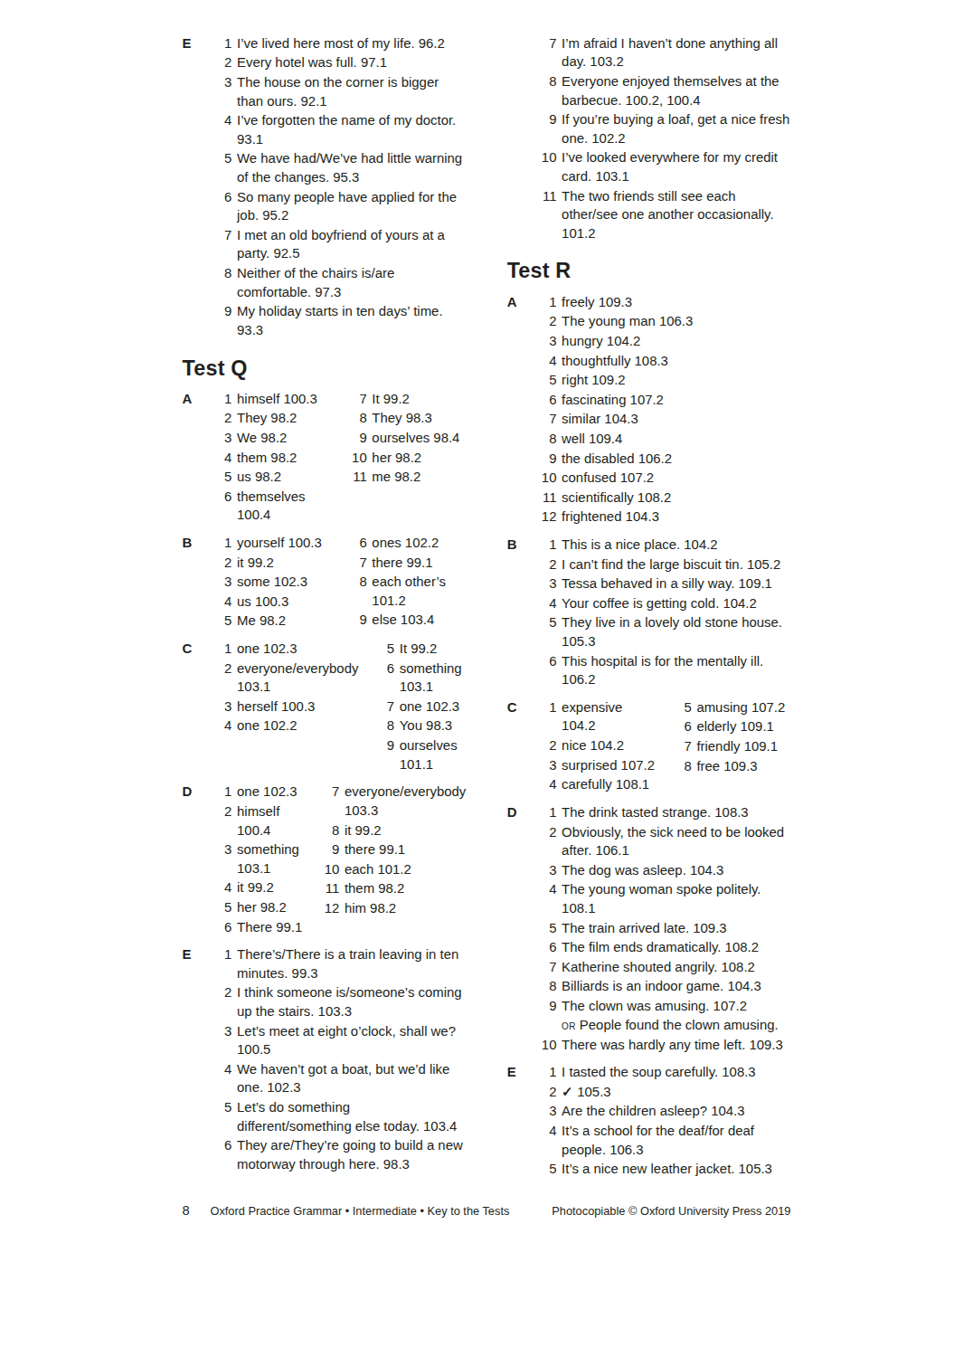E
1 I’ve lived here most of my life. 96.2
2 Every hotel was full. 97.1
3 The house on the corner is bigger than ours. 92.1
4 I’ve forgotten the name of my doctor. 93.1
5 We have had/We’ve had little warning of the changes. 95.3
6 So many people have applied for the job. 95.2
7 I met an old boyfriend of yours at a party. 92.5
8 Neither of the chairs is/are comfortable. 97.3
9 My holiday starts in ten days’ time. 93.3
Test Q
A
1 himself 100.3
2 They 98.2
3 We 98.2
4 them 98.2
5 us 98.2
6 themselves 100.4
7 It 99.2
8 They 98.3
9 ourselves 98.4
10 her 98.2
11 me 98.2
B
1 yourself 100.3
2 it 99.2
3 some 102.3
4 us 100.3
5 Me 98.2
6 ones 102.2
7 there 99.1
8 each other’s 101.2
9 else 103.4
C
1 one 102.3
2 everyone/everybody 103.1
3 herself 100.3
4 one 102.2
5 It 99.2
6 something 103.1
7 one 102.3
8 You 98.3
9 ourselves 101.1
D
1 one 102.3
2 himself 100.4
3 something 103.1
4 it 99.2
5 her 98.2
6 There 99.1
7 everyone/everybody 103.3
8 it 99.2
9 there 99.1
10 each 101.2
11 them 98.2
12 him 98.2
E
1 There’s/There is a train leaving in ten minutes. 99.3
2 I think someone is/someone’s coming up the stairs. 103.3
3 Let’s meet at eight o’clock, shall we? 100.5
4 We haven’t got a boat, but we’d like one. 102.3
5 Let’s do something different/something else today. 103.4
6 They are/They’re going to build a new motorway through here. 98.3
7 I’m afraid I haven’t done anything all day. 103.2
8 Everyone enjoyed themselves at the barbecue. 100.2, 100.4
9 If you’re buying a loaf, get a nice fresh one. 102.2
10 I’ve looked everywhere for my credit card. 103.1
11 The two friends still see each other/see one another occasionally. 101.2
Test R
A
1 freely 109.3
2 The young man 106.3
3 hungry 104.2
4 thoughtfully 108.3
5 right 109.2
6 fascinating 107.2
7 similar 104.3
8 well 109.4
9 the disabled 106.2
10 confused 107.2
11 scientifically 108.2
12 frightened 104.3
B
1 This is a nice place. 104.2
2 I can’t find the large biscuit tin. 105.2
3 Tessa behaved in a silly way. 109.1
4 Your coffee is getting cold. 104.2
5 They live in a lovely old stone house. 105.3
6 This hospital is for the mentally ill. 106.2
C
1 expensive 104.2
2 nice 104.2
3 surprised 107.2
4 carefully 108.1
5 amusing 107.2
6 elderly 109.1
7 friendly 109.1
8 free 109.3
D
1 The drink tasted strange. 108.3
2 Obviously, the sick need to be looked after. 106.1
3 The dog was asleep. 104.3
4 The young woman spoke politely. 108.1
5 The train arrived late. 109.3
6 The film ends dramatically. 108.2
7 Katherine shouted angrily. 108.2
8 Billiards is an indoor game. 104.3
9 The clown was amusing. 107.2
or People found the clown amusing.
10 There was hardly any time left. 109.3
E
1 I tasted the soup carefully. 108.3
2✓ 105.3
3 Are the children asleep? 104.3
4 It’s a school for the deaf/for deaf people. 106.3
5 It’s a nice new leather jacket. 105.3
8
Oxford Practice Grammar • Intermediate • Key to the Tests
Photocopiable © Oxford University Press 2019